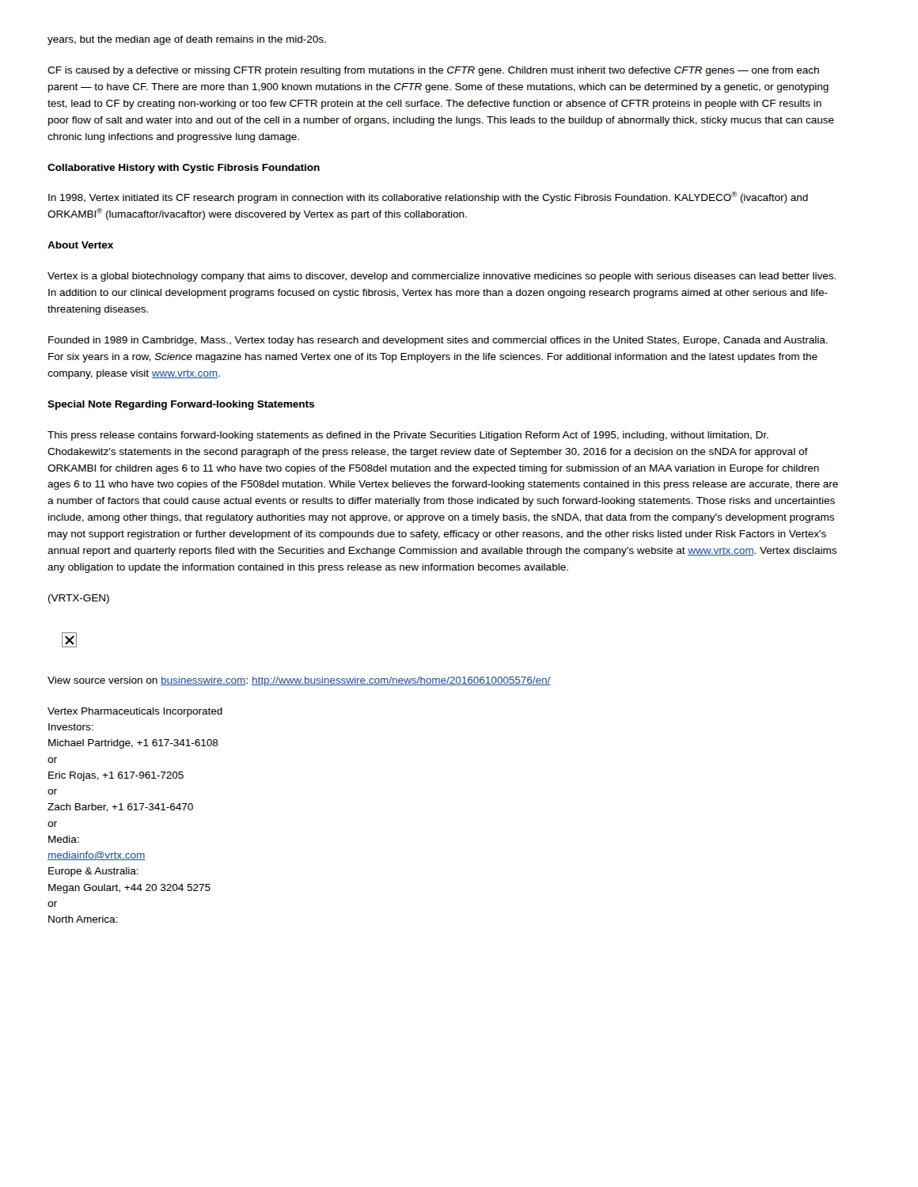years, but the median age of death remains in the mid-20s.
CF is caused by a defective or missing CFTR protein resulting from mutations in the CFTR gene. Children must inherit two defective CFTR genes — one from each parent — to have CF. There are more than 1,900 known mutations in the CFTR gene. Some of these mutations, which can be determined by a genetic, or genotyping test, lead to CF by creating non-working or too few CFTR protein at the cell surface. The defective function or absence of CFTR proteins in people with CF results in poor flow of salt and water into and out of the cell in a number of organs, including the lungs. This leads to the buildup of abnormally thick, sticky mucus that can cause chronic lung infections and progressive lung damage.
Collaborative History with Cystic Fibrosis Foundation
In 1998, Vertex initiated its CF research program in connection with its collaborative relationship with the Cystic Fibrosis Foundation. KALYDECO® (ivacaftor) and ORKAMBI® (lumacaftor/ivacaftor) were discovered by Vertex as part of this collaboration.
About Vertex
Vertex is a global biotechnology company that aims to discover, develop and commercialize innovative medicines so people with serious diseases can lead better lives. In addition to our clinical development programs focused on cystic fibrosis, Vertex has more than a dozen ongoing research programs aimed at other serious and life-threatening diseases.
Founded in 1989 in Cambridge, Mass., Vertex today has research and development sites and commercial offices in the United States, Europe, Canada and Australia. For six years in a row, Science magazine has named Vertex one of its Top Employers in the life sciences. For additional information and the latest updates from the company, please visit www.vrtx.com.
Special Note Regarding Forward-looking Statements
This press release contains forward-looking statements as defined in the Private Securities Litigation Reform Act of 1995, including, without limitation, Dr. Chodakewitz's statements in the second paragraph of the press release, the target review date of September 30, 2016 for a decision on the sNDA for approval of ORKAMBI for children ages 6 to 11 who have two copies of the F508del mutation and the expected timing for submission of an MAA variation in Europe for children ages 6 to 11 who have two copies of the F508del mutation. While Vertex believes the forward-looking statements contained in this press release are accurate, there are a number of factors that could cause actual events or results to differ materially from those indicated by such forward-looking statements. Those risks and uncertainties include, among other things, that regulatory authorities may not approve, or approve on a timely basis, the sNDA, that data from the company's development programs may not support registration or further development of its compounds due to safety, efficacy or other reasons, and the other risks listed under Risk Factors in Vertex's annual report and quarterly reports filed with the Securities and Exchange Commission and available through the company's website at www.vrtx.com. Vertex disclaims any obligation to update the information contained in this press release as new information becomes available.
(VRTX-GEN)
View source version on businesswire.com: http://www.businesswire.com/news/home/20160610005576/en/
Vertex Pharmaceuticals Incorporated
Investors:
Michael Partridge, +1 617-341-6108
or
Eric Rojas, +1 617-961-7205
or
Zach Barber, +1 617-341-6470
or
Media:
mediainfo@vrtx.com
Europe & Australia:
Megan Goulart, +44 20 3204 5275
or
North America: